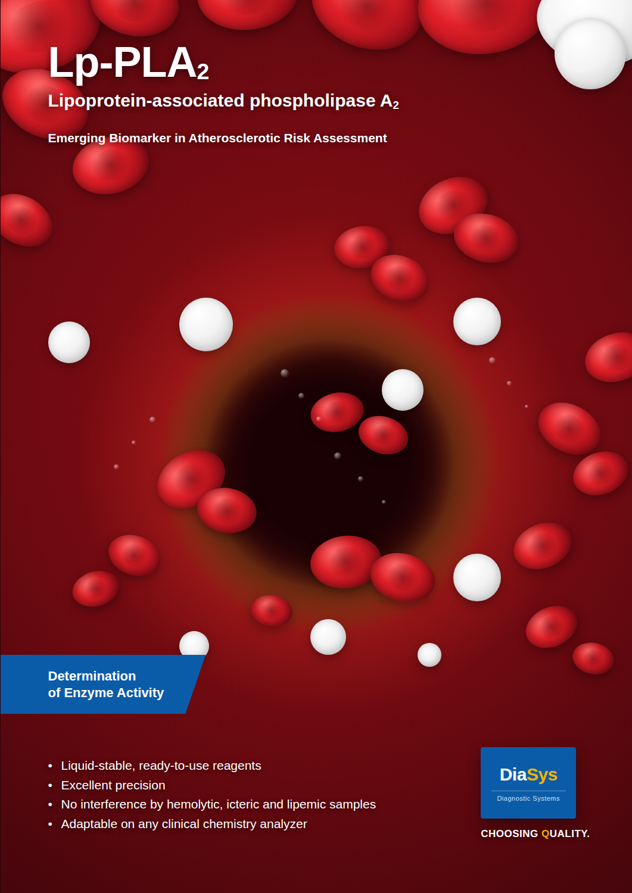Lp-PLA2
Lipoprotein-associated phospholipase A2
Emerging Biomarker in Atherosclerotic Risk Assessment
Determination
of Enzyme Activity
Liquid-stable, ready-to-use reagents
Excellent precision
No interference by hemolytic, icteric and lipemic samples
Adaptable on any clinical chemistry analyzer
DiaSys
Diagnostic Systems
CHOOSING QUALITY.